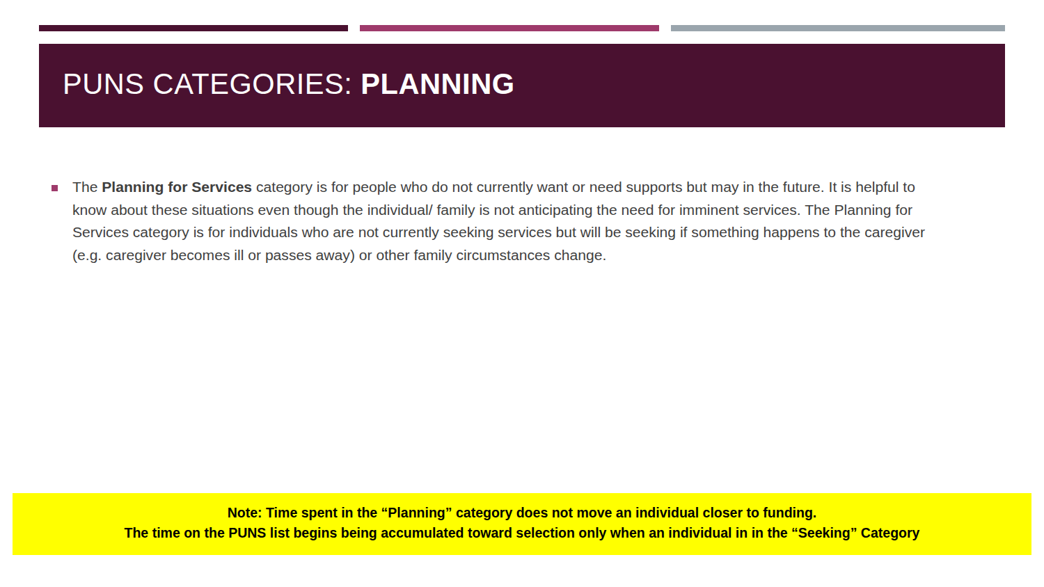PUNS CATEGORIES: PLANNING
The Planning for Services category is for people who do not currently want or need supports but may in the future. It is helpful to know about these situations even though the individual/ family is not anticipating the need for imminent services. The Planning for Services category is for individuals who are not currently seeking services but will be seeking if something happens to the caregiver (e.g. caregiver becomes ill or passes away) or other family circumstances change.
Note: Time spent in the “Planning” category does not move an individual closer to funding.
The time on the PUNS list begins being accumulated toward selection only when an individual in in the “Seeking” Category